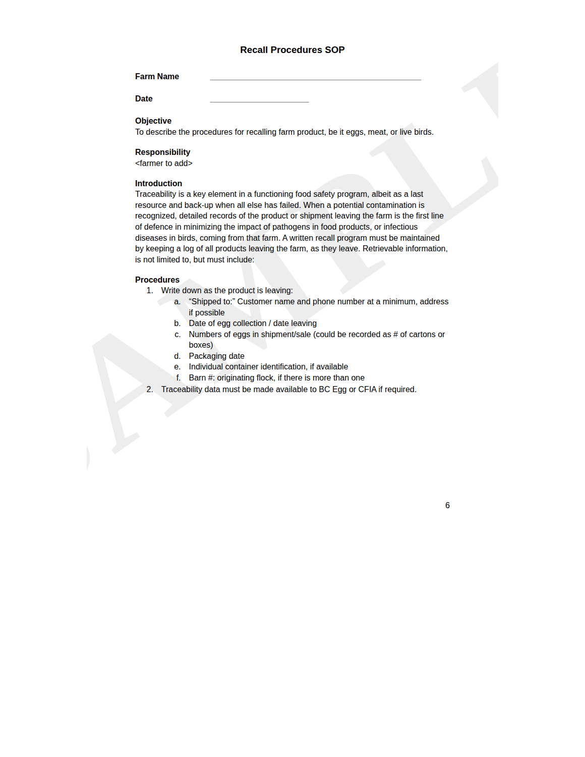SAMPLE
Recall Procedures SOP
Farm Name_______________________________________________
Date______________________
Objective
To describe the procedures for recalling farm product, be it eggs, meat, or live birds.
Responsibility
<farmer to add>
Introduction
Traceability is a key element in a functioning food safety program, albeit as a last resource and back-up when all else has failed. When a potential contamination is recognized, detailed records of the product or shipment leaving the farm is the first line of defence in minimizing the impact of pathogens in food products, or infectious diseases in birds, coming from that farm. A written recall program must be maintained by keeping a log of all products leaving the farm, as they leave. Retrievable information, is not limited to, but must include:
Procedures
Write down as the product is leaving:
“Shipped to:” Customer name and phone number at a minimum, address if possible
Date of egg collection / date leaving
Numbers of eggs in shipment/sale (could be recorded as # of cartons or boxes)
Packaging date
Individual container identification, if available
Barn #: originating flock, if there is more than one
Traceability data must be made available to BC Egg or CFIA if required.
6